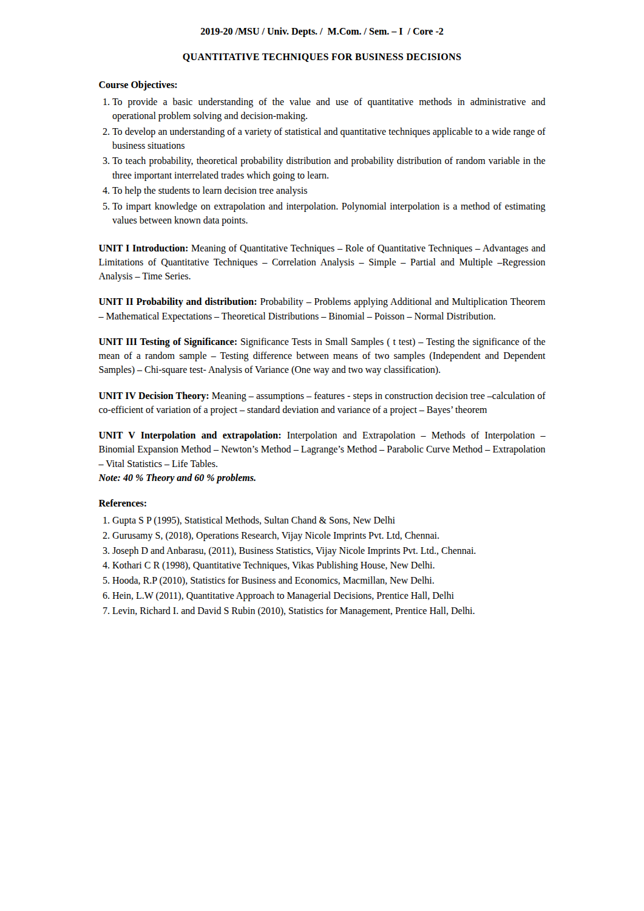2019-20 /MSU / Univ. Depts. / M.Com. / Sem. – I / Core -2
QUANTITATIVE TECHNIQUES FOR BUSINESS DECISIONS
Course Objectives:
To provide a basic understanding of the value and use of quantitative methods in administrative and operational problem solving and decision-making.
To develop an understanding of a variety of statistical and quantitative techniques applicable to a wide range of business situations
To teach probability, theoretical probability distribution and probability distribution of random variable in the three important interrelated trades which going to learn.
To help the students to learn decision tree analysis
To impart knowledge on extrapolation and interpolation. Polynomial interpolation is a method of estimating values between known data points.
UNIT I Introduction: Meaning of Quantitative Techniques – Role of Quantitative Techniques – Advantages and Limitations of Quantitative Techniques – Correlation Analysis – Simple – Partial and Multiple –Regression Analysis – Time Series.
UNIT II Probability and distribution: Probability – Problems applying Additional and Multiplication Theorem – Mathematical Expectations – Theoretical Distributions – Binomial – Poisson – Normal Distribution.
UNIT III Testing of Significance: Significance Tests in Small Samples ( t test) – Testing the significance of the mean of a random sample – Testing difference between means of two samples (Independent and Dependent Samples) – Chi-square test- Analysis of Variance (One way and two way classification).
UNIT IV Decision Theory: Meaning – assumptions – features - steps in construction decision tree –calculation of co-efficient of variation of a project – standard deviation and variance of a project – Bayes’ theorem
UNIT V Interpolation and extrapolation: Interpolation and Extrapolation – Methods of Interpolation – Binomial Expansion Method – Newton’s Method – Lagrange’s Method – Parabolic Curve Method – Extrapolation – Vital Statistics – Life Tables.
Note: 40 % Theory and 60 % problems.
References:
Gupta S P (1995), Statistical Methods, Sultan Chand & Sons, New Delhi
Gurusamy S, (2018), Operations Research, Vijay Nicole Imprints Pvt. Ltd, Chennai.
Joseph D and Anbarasu, (2011), Business Statistics, Vijay Nicole Imprints Pvt. Ltd., Chennai.
Kothari C R (1998), Quantitative Techniques, Vikas Publishing House, New Delhi.
Hooda, R.P (2010), Statistics for Business and Economics, Macmillan, New Delhi.
Hein, L.W (2011), Quantitative Approach to Managerial Decisions, Prentice Hall, Delhi
Levin, Richard I. and David S Rubin (2010), Statistics for Management, Prentice Hall, Delhi.